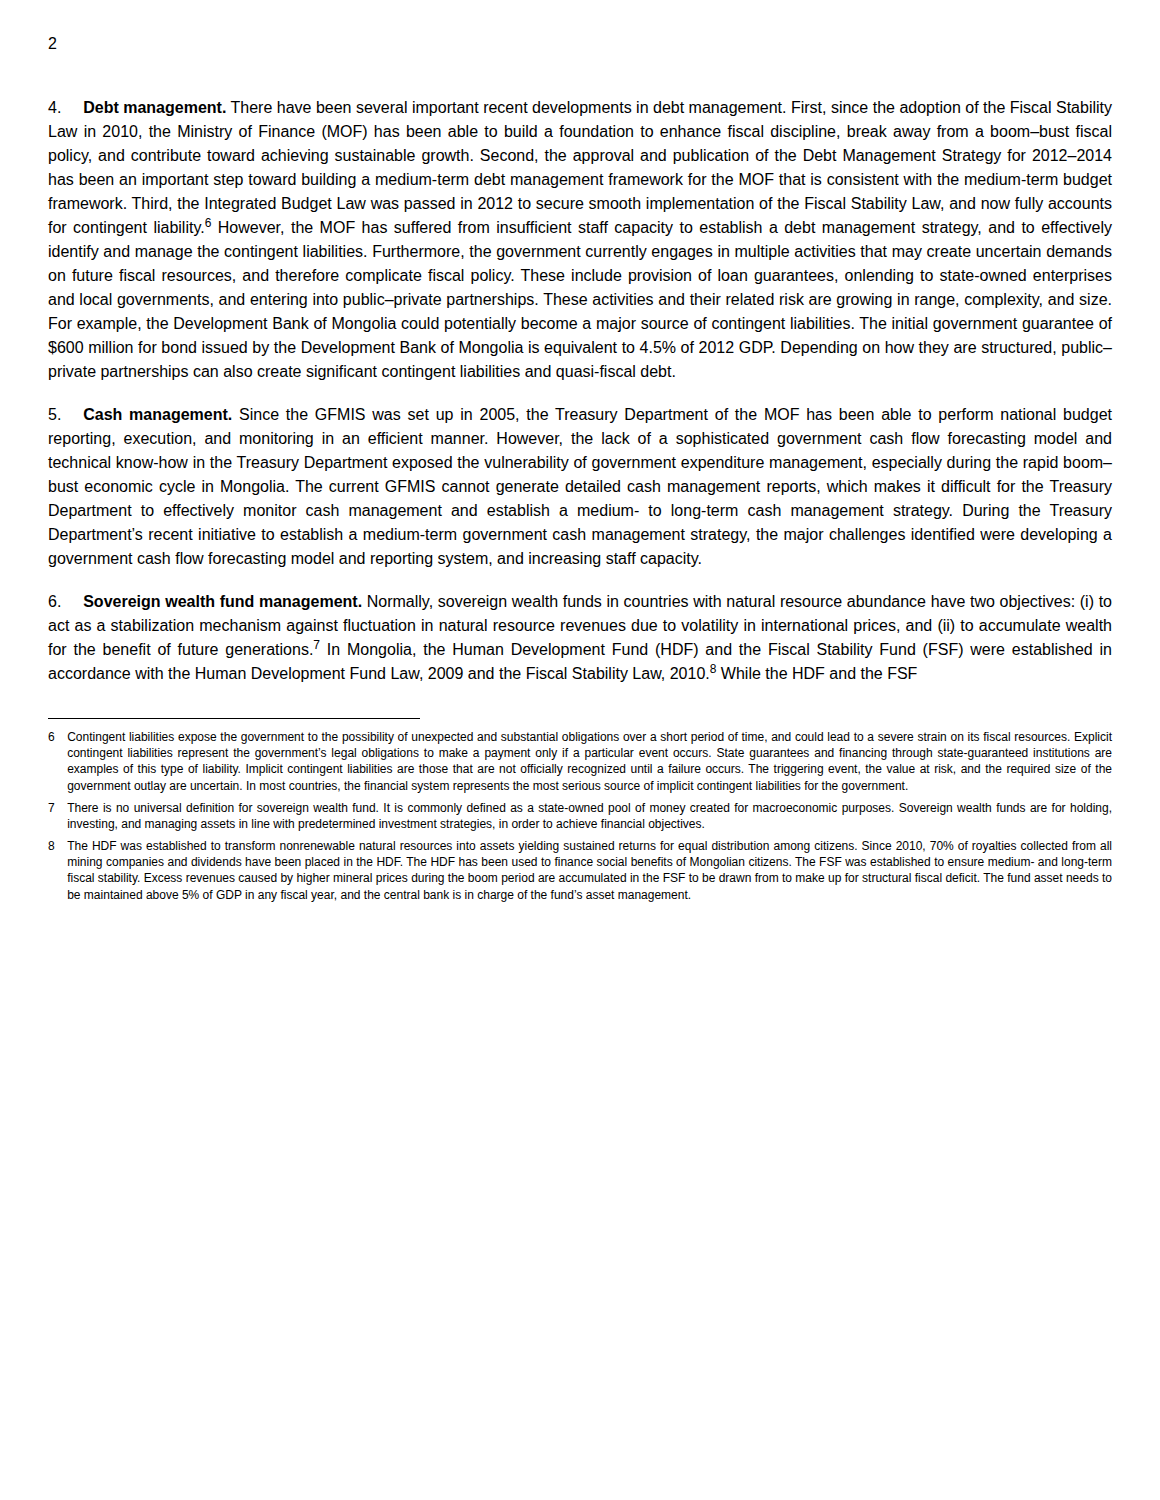2
4. Debt management. There have been several important recent developments in debt management. First, since the adoption of the Fiscal Stability Law in 2010, the Ministry of Finance (MOF) has been able to build a foundation to enhance fiscal discipline, break away from a boom–bust fiscal policy, and contribute toward achieving sustainable growth. Second, the approval and publication of the Debt Management Strategy for 2012–2014 has been an important step toward building a medium-term debt management framework for the MOF that is consistent with the medium-term budget framework. Third, the Integrated Budget Law was passed in 2012 to secure smooth implementation of the Fiscal Stability Law, and now fully accounts for contingent liability.6 However, the MOF has suffered from insufficient staff capacity to establish a debt management strategy, and to effectively identify and manage the contingent liabilities. Furthermore, the government currently engages in multiple activities that may create uncertain demands on future fiscal resources, and therefore complicate fiscal policy. These include provision of loan guarantees, onlending to state-owned enterprises and local governments, and entering into public–private partnerships. These activities and their related risk are growing in range, complexity, and size. For example, the Development Bank of Mongolia could potentially become a major source of contingent liabilities. The initial government guarantee of $600 million for bond issued by the Development Bank of Mongolia is equivalent to 4.5% of 2012 GDP. Depending on how they are structured, public–private partnerships can also create significant contingent liabilities and quasi-fiscal debt.
5. Cash management. Since the GFMIS was set up in 2005, the Treasury Department of the MOF has been able to perform national budget reporting, execution, and monitoring in an efficient manner. However, the lack of a sophisticated government cash flow forecasting model and technical know-how in the Treasury Department exposed the vulnerability of government expenditure management, especially during the rapid boom–bust economic cycle in Mongolia. The current GFMIS cannot generate detailed cash management reports, which makes it difficult for the Treasury Department to effectively monitor cash management and establish a medium- to long-term cash management strategy. During the Treasury Department’s recent initiative to establish a medium-term government cash management strategy, the major challenges identified were developing a government cash flow forecasting model and reporting system, and increasing staff capacity.
6. Sovereign wealth fund management. Normally, sovereign wealth funds in countries with natural resource abundance have two objectives: (i) to act as a stabilization mechanism against fluctuation in natural resource revenues due to volatility in international prices, and (ii) to accumulate wealth for the benefit of future generations.7 In Mongolia, the Human Development Fund (HDF) and the Fiscal Stability Fund (FSF) were established in accordance with the Human Development Fund Law, 2009 and the Fiscal Stability Law, 2010.8 While the HDF and the FSF
6
Contingent liabilities expose the government to the possibility of unexpected and substantial obligations over a short period of time, and could lead to a severe strain on its fiscal resources. Explicit contingent liabilities represent the government’s legal obligations to make a payment only if a particular event occurs. State guarantees and financing through state-guaranteed institutions are examples of this type of liability. Implicit contingent liabilities are those that are not officially recognized until a failure occurs. The triggering event, the value at risk, and the required size of the government outlay are uncertain. In most countries, the financial system represents the most serious source of implicit contingent liabilities for the government.
7
There is no universal definition for sovereign wealth fund. It is commonly defined as a state-owned pool of money created for macroeconomic purposes. Sovereign wealth funds are for holding, investing, and managing assets in line with predetermined investment strategies, in order to achieve financial objectives.
8
The HDF was established to transform nonrenewable natural resources into assets yielding sustained returns for equal distribution among citizens. Since 2010, 70% of royalties collected from all mining companies and dividends have been placed in the HDF. The HDF has been used to finance social benefits of Mongolian citizens. The FSF was established to ensure medium- and long-term fiscal stability. Excess revenues caused by higher mineral prices during the boom period are accumulated in the FSF to be drawn from to make up for structural fiscal deficit. The fund asset needs to be maintained above 5% of GDP in any fiscal year, and the central bank is in charge of the fund’s asset management.